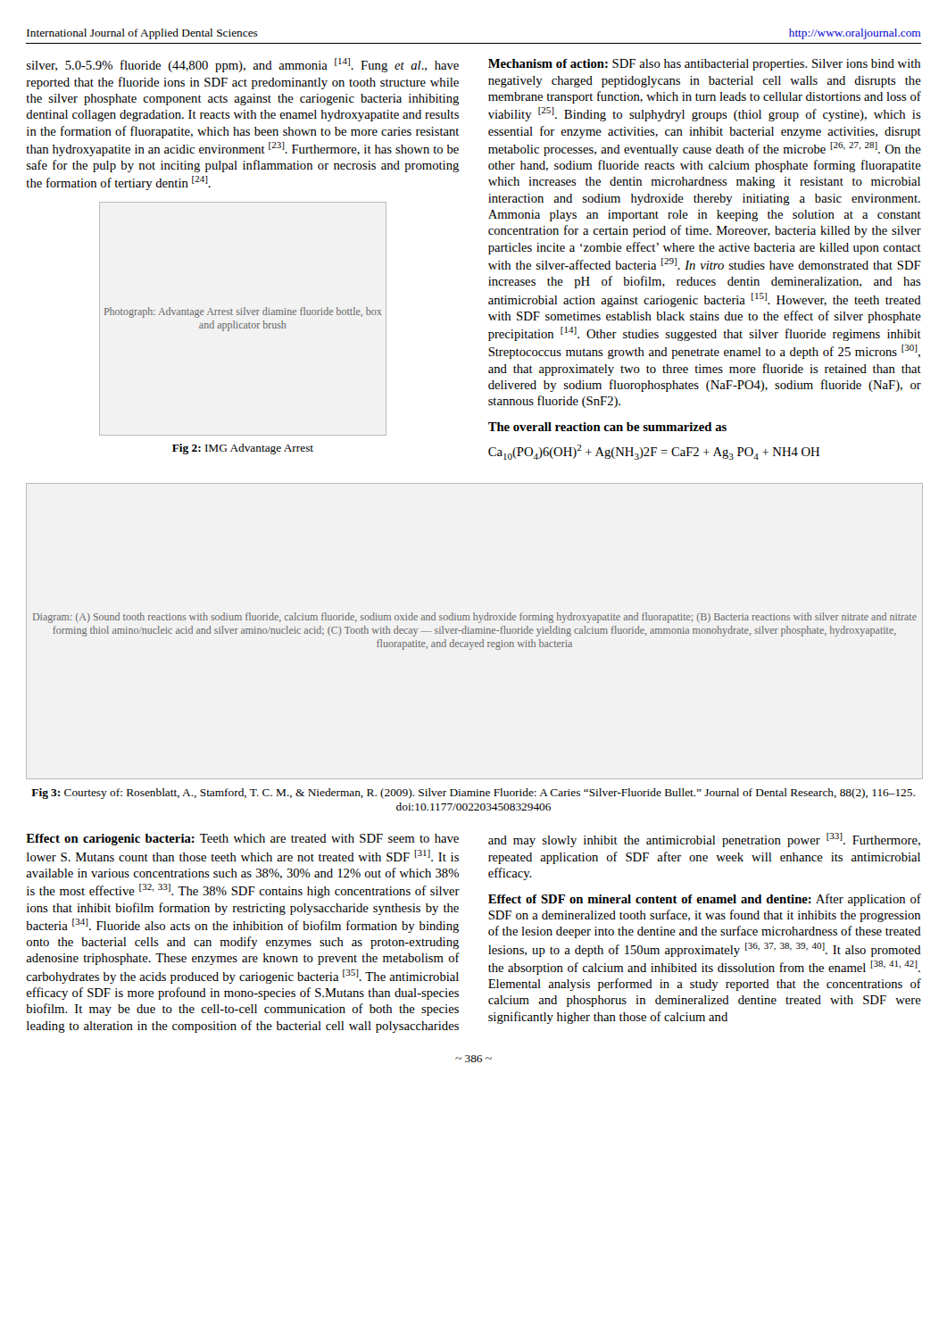International Journal of Applied Dental Sciences http://www.oraljournal.com
silver, 5.0-5.9% fluoride (44,800 ppm), and ammonia [14]. Fung et al., have reported that the fluoride ions in SDF act predominantly on tooth structure while the silver phosphate component acts against the cariogenic bacteria inhibiting dentinal collagen degradation. It reacts with the enamel hydroxyapatite and results in the formation of fluorapatite, which has been shown to be more caries resistant than hydroxyapatite in an acidic environment [23]. Furthermore, it has shown to be safe for the pulp by not inciting pulpal inflammation or necrosis and promoting the formation of tertiary dentin [24].
Photograph: Advantage Arrest silver diamine fluoride bottle, box and applicator brush
Fig 2: IMG Advantage Arrest
Mechanism of action: SDF also has antibacterial properties. Silver ions bind with negatively charged peptidoglycans in bacterial cell walls and disrupts the membrane transport function, which in turn leads to cellular distortions and loss of viability [25]. Binding to sulphydryl groups (thiol group of cystine), which is essential for enzyme activities, can inhibit bacterial enzyme activities, disrupt metabolic processes, and eventually cause death of the microbe [26, 27, 28]. On the other hand, sodium fluoride reacts with calcium phosphate forming fluorapatite which increases the dentin microhardness making it resistant to microbial interaction and sodium hydroxide thereby initiating a basic environment. Ammonia plays an important role in keeping the solution at a constant concentration for a certain period of time. Moreover, bacteria killed by the silver particles incite a ‘zombie effect’ where the active bacteria are killed upon contact with the silver-affected bacteria [29]. In vitro studies have demonstrated that SDF increases the pH of biofilm, reduces dentin demineralization, and has antimicrobial action against cariogenic bacteria [15]. However, the teeth treated with SDF sometimes establish black stains due to the effect of silver phosphate precipitation [14]. Other studies suggested that silver fluoride regimens inhibit Streptococcus mutans growth and penetrate enamel to a depth of 25 microns [30], and that approximately two to three times more fluoride is retained than that delivered by sodium fluorophosphates (NaF-PO4), sodium fluoride (NaF), or stannous fluoride (SnF2).
The overall reaction can be summarized as
Ca10(PO4)6(OH)2 + Ag(NH3)2F = CaF2 + Ag3 PO4 + NH4 OH
Diagram: (A) Sound tooth reactions with sodium fluoride, calcium fluoride, sodium oxide and sodium hydroxide forming hydroxyapatite and fluorapatite; (B) Bacteria reactions with silver nitrate and nitrate forming thiol amino/nucleic acid and silver amino/nucleic acid; (C) Tooth with decay — silver-diamine-fluoride yielding calcium fluoride, ammonia monohydrate, silver phosphate, hydroxyapatite, fluorapatite, and decayed region with bacteria
Fig 3: Courtesy of: Rosenblatt, A., Stamford, T. C. M., & Niederman, R. (2009). Silver Diamine Fluoride: A Caries “Silver-Fluoride Bullet.” Journal of Dental Research, 88(2), 116–125. doi:10.1177/0022034508329406
Effect on cariogenic bacteria: Teeth which are treated with SDF seem to have lower S. Mutans count than those teeth which are not treated with SDF [31]. It is available in various concentrations such as 38%, 30% and 12% out of which 38% is the most effective [32, 33]. The 38% SDF contains high concentrations of silver ions that inhibit biofilm formation by restricting polysaccharide synthesis by the bacteria [34]. Fluoride also acts on the inhibition of biofilm formation by binding onto the bacterial cells and can modify enzymes such as proton-extruding adenosine triphosphate. These enzymes are known to prevent the metabolism of carbohydrates by the acids produced by cariogenic bacteria [35]. The antimicrobial efficacy of SDF is more profound in mono-species of S.Mutans than dual-species biofilm. It may be due to the cell-to-cell communication of both the species leading to alteration in the composition of the bacterial cell wall polysaccharides and may slowly inhibit the antimicrobial penetration power [33]. Furthermore, repeated application of SDF after one week will enhance its antimicrobial efficacy.
Effect of SDF on mineral content of enamel and dentine: After application of SDF on a demineralized tooth surface, it was found that it inhibits the progression of the lesion deeper into the dentine and the surface microhardness of these treated lesions, up to a depth of 150um approximately [36, 37, 38, 39, 40]. It also promoted the absorption of calcium and inhibited its dissolution from the enamel [38, 41, 42]. Elemental analysis performed in a study reported that the concentrations of calcium and phosphorus in demineralized dentine treated with SDF were significantly higher than those of calcium and
~ 386 ~